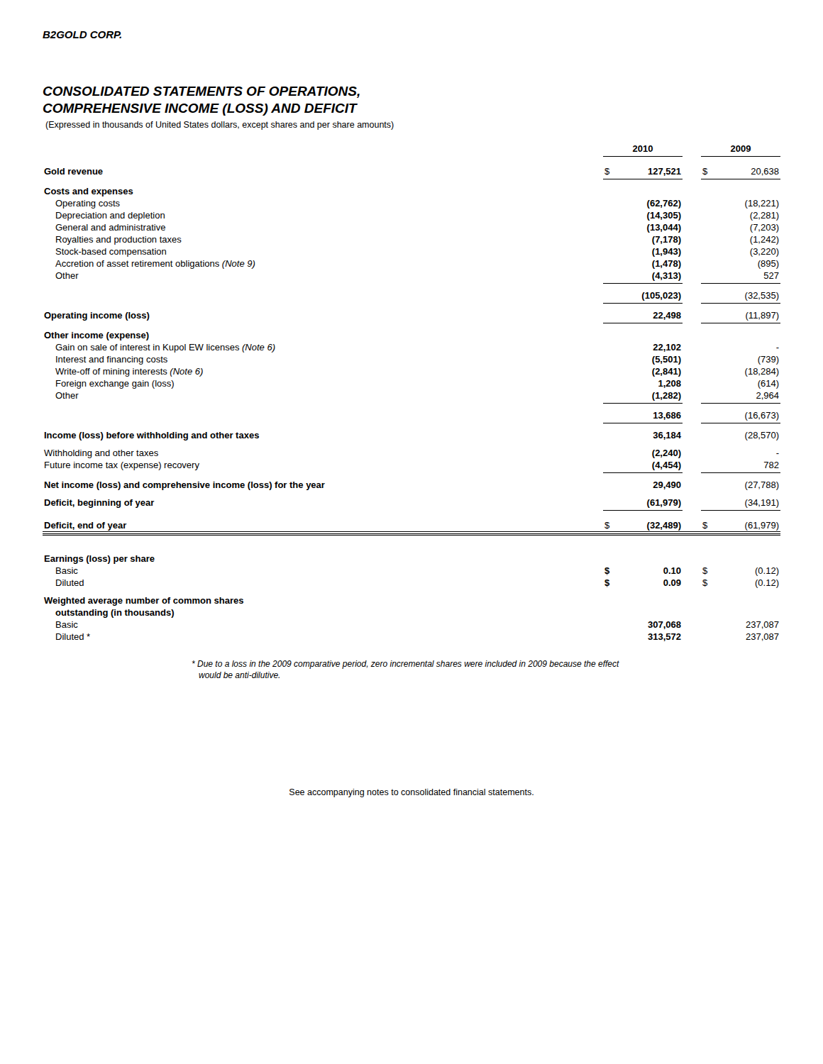B2GOLD CORP.
CONSOLIDATED STATEMENTS OF OPERATIONS,
COMPREHENSIVE INCOME (LOSS) AND DEFICIT
(Expressed in thousands of United States dollars, except shares and per share amounts)
| | 2010 | | 2009 |
| Gold revenue | $ | 127,521 | | $ | 20,638 |
| Costs and expenses | | | | | |
| Operating costs | | (62,762) | | | (18,221) |
| Depreciation and depletion | | (14,305) | | | (2,281) |
| General and administrative | | (13,044) | | | (7,203) |
| Royalties and production taxes | | (7,178) | | | (1,242) |
| Stock-based compensation | | (1,943) | | | (3,220) |
| Accretion of asset retirement obligations (Note 9) | | (1,478) | | | (895) |
| Other | | (4,313) | | | 527 |
| | | (105,023) | | | (32,535) |
| Operating income (loss) | | 22,498 | | | (11,897) |
| Other income (expense) | | | | | |
| Gain on sale of interest in Kupol EW licenses (Note 6) | | 22,102 | | | - |
| Interest and financing costs | | (5,501) | | | (739) |
| Write-off of mining interests (Note 6) | | (2,841) | | | (18,284) |
| Foreign exchange gain (loss) | | 1,208 | | | (614) |
| Other | | (1,282) | | | 2,964 |
| | | 13,686 | | | (16,673) |
| Income (loss) before withholding and other taxes | | 36,184 | | | (28,570) |
| Withholding and other taxes | | (2,240) | | | - |
| Future income tax (expense) recovery | | (4,454) | | | 782 |
| Net income (loss) and comprehensive income (loss) for the year | | 29,490 | | | (27,788) |
| Deficit, beginning of year | | (61,979) | | | (34,191) |
| Deficit, end of year | $ | (32,489) | | $ | (61,979) |
| Earnings (loss) per share | | | | | |
| Basic | $ | 0.10 | | $ | (0.12) |
| Diluted | $ | 0.09 | | $ | (0.12) |
| Weighted average number of common shares | | | | | |
| outstanding (in thousands) | | | | | |
| Basic | | 307,068 | | | 237,087 |
| Diluted * | | 313,572 | | | 237,087 |
* Due to a loss in the 2009 comparative period, zero incremental shares were included in 2009 because the effect
would be anti-dilutive.
See accompanying notes to consolidated financial statements.